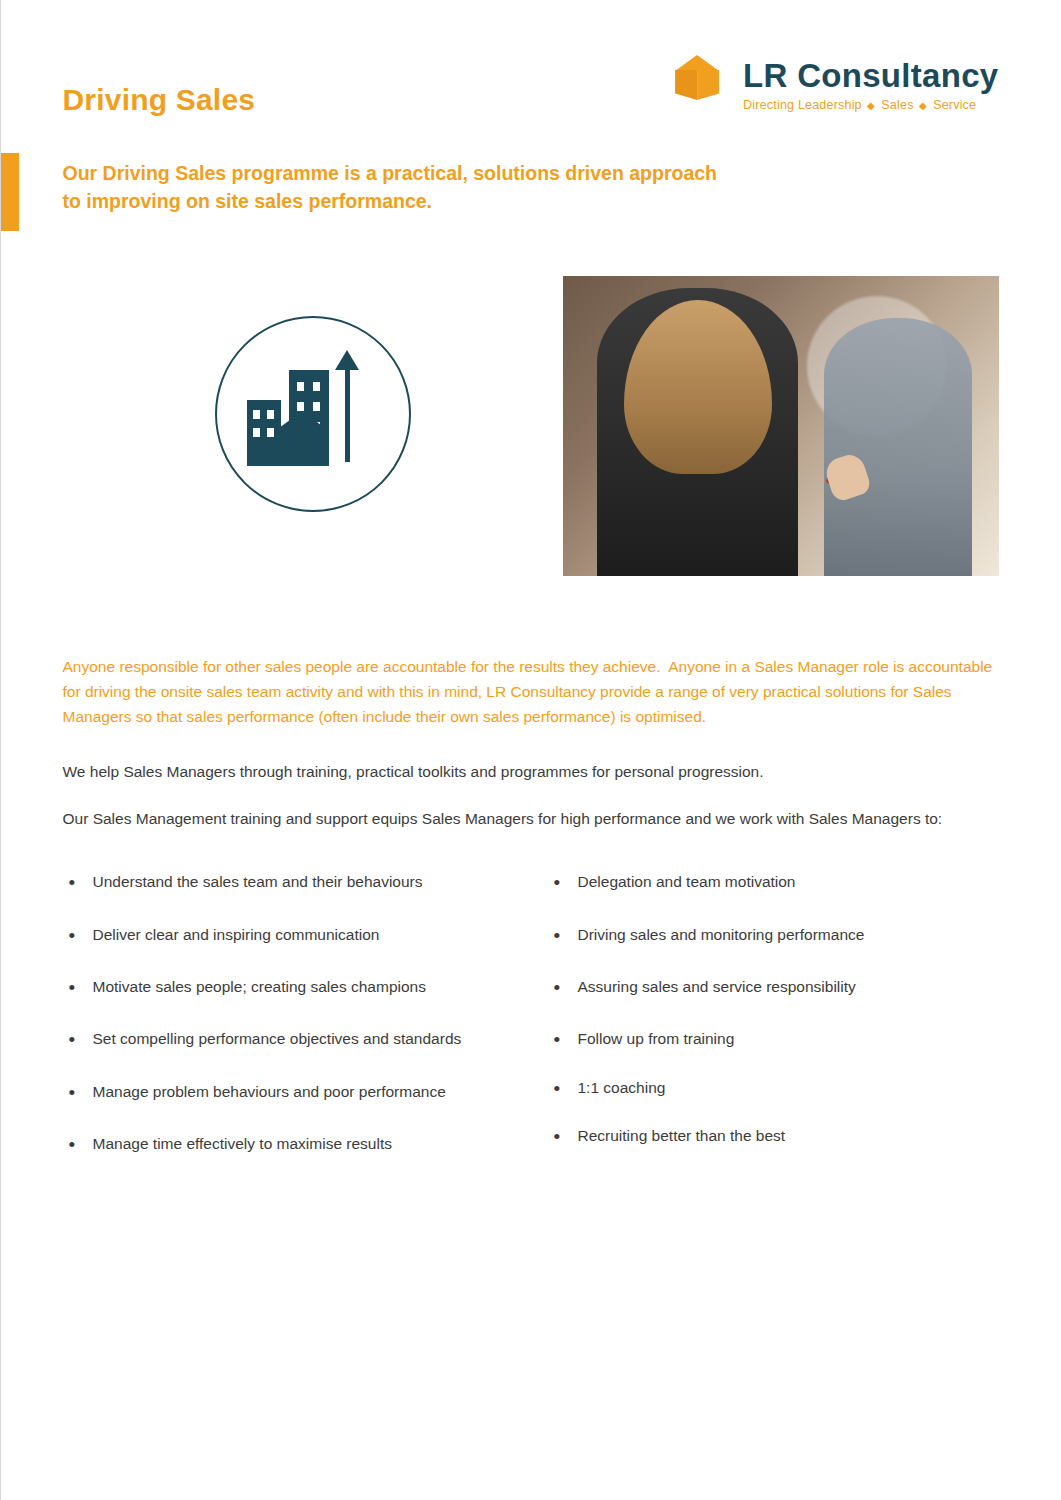Driving Sales
LR Consultancy
Directing Leadership ◆ Sales ◆ Service
Our Driving Sales programme is a practical, solutions driven approach
to improving on site sales performance.
Anyone responsible for other sales people are accountable for the results they achieve. Anyone in a Sales Manager role is accountable for driving the onsite sales team activity and with this in mind, LR Consultancy provide a range of very practical solutions for Sales Managers so that sales performance (often include their own sales performance) is optimised.
We help Sales Managers through training, practical toolkits and programmes for personal progression.
Our Sales Management training and support equips Sales Managers for high performance and we work with Sales Managers to:
Understand the sales team and their behaviours
Deliver clear and inspiring communication
Motivate sales people; creating sales champions
Set compelling performance objectives and standards
Manage problem behaviours and poor performance
Manage time effectively to maximise results
Delegation and team motivation
Driving sales and monitoring performance
Assuring sales and service responsibility
Follow up from training
1:1 coaching
Recruiting better than the best